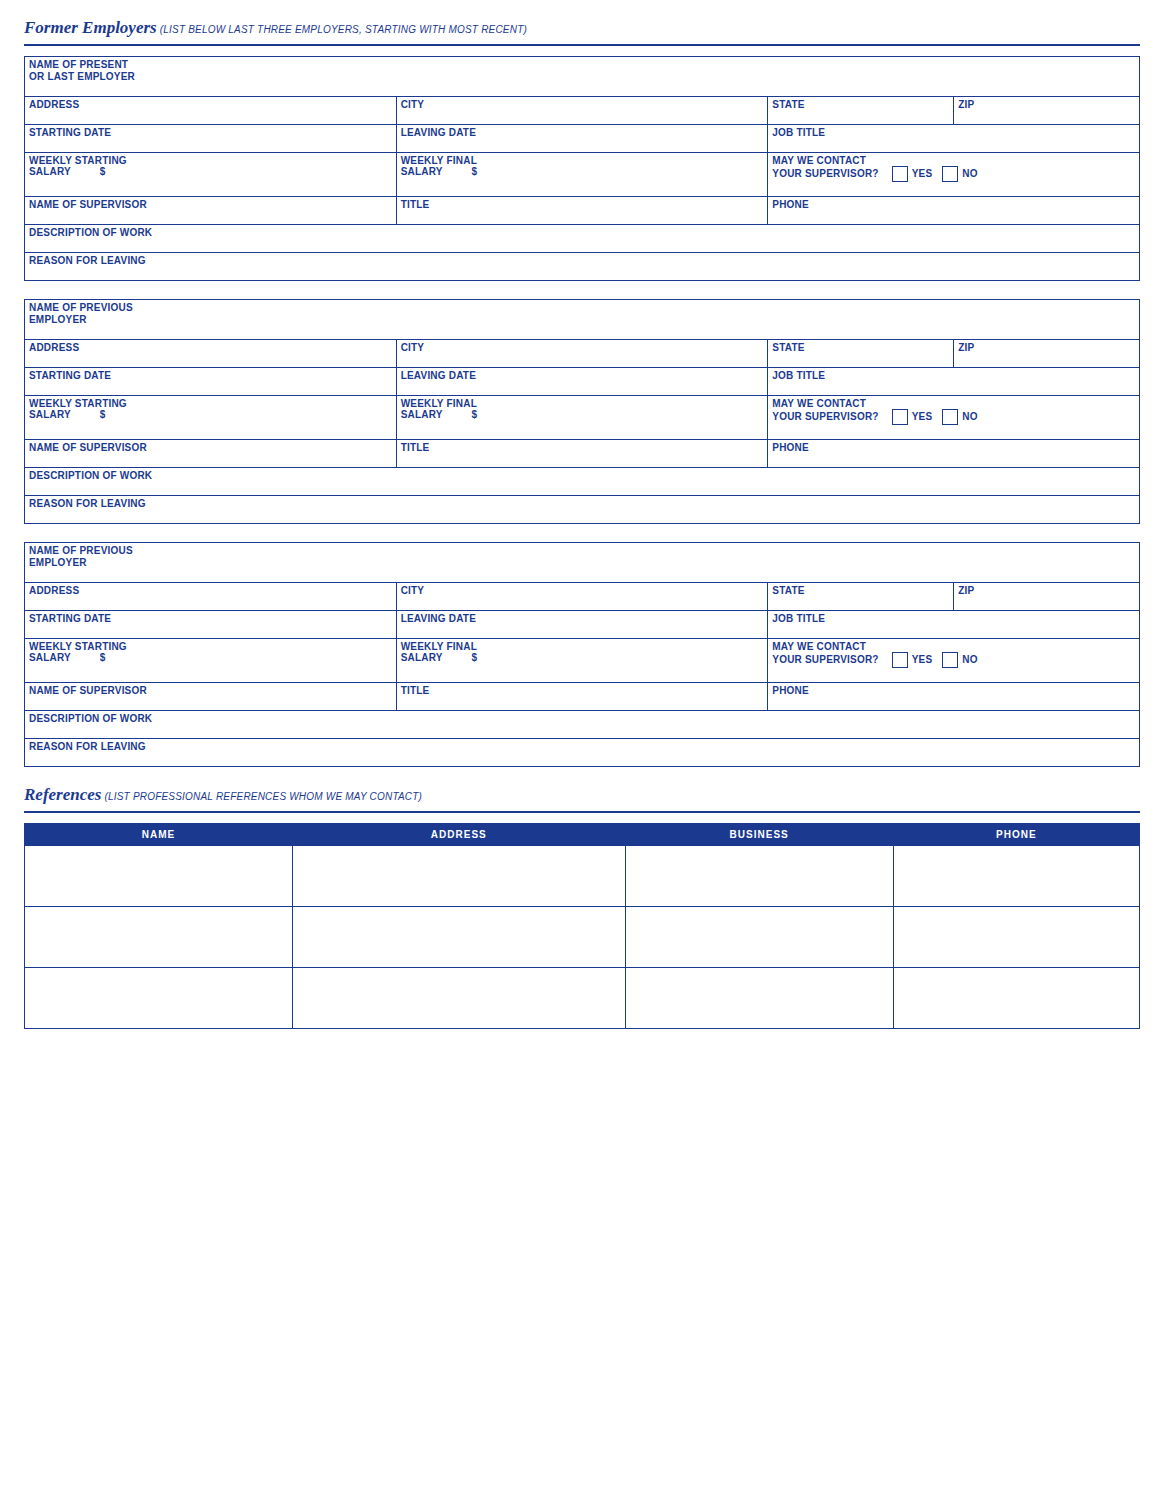Former Employers
(LIST BELOW LAST THREE EMPLOYERS, STARTING WITH MOST RECENT)
| NAME OF PRESENT OR LAST EMPLOYER |
| ADDRESS | CITY | STATE | ZIP |
| STARTING DATE | LEAVING DATE | JOB TITLE |
| WEEKLY STARTING SALARY $ | WEEKLY FINAL SALARY $ | MAY WE CONTACT YOUR SUPERVISOR? YES NO |
| NAME OF SUPERVISOR | TITLE | PHONE |
| DESCRIPTION OF WORK |
| REASON FOR LEAVING |
| NAME OF PREVIOUS EMPLOYER |
| ADDRESS | CITY | STATE | ZIP |
| STARTING DATE | LEAVING DATE | JOB TITLE |
| WEEKLY STARTING SALARY $ | WEEKLY FINAL SALARY $ | MAY WE CONTACT YOUR SUPERVISOR? YES NO |
| NAME OF SUPERVISOR | TITLE | PHONE |
| DESCRIPTION OF WORK |
| REASON FOR LEAVING |
| NAME OF PREVIOUS EMPLOYER |
| ADDRESS | CITY | STATE | ZIP |
| STARTING DATE | LEAVING DATE | JOB TITLE |
| WEEKLY STARTING SALARY $ | WEEKLY FINAL SALARY $ | MAY WE CONTACT YOUR SUPERVISOR? YES NO |
| NAME OF SUPERVISOR | TITLE | PHONE |
| DESCRIPTION OF WORK |
| REASON FOR LEAVING |
References
(LIST PROFESSIONAL REFERENCES WHOM WE MAY CONTACT)
| NAME | ADDRESS | BUSINESS | PHONE |
| --- | --- | --- | --- |